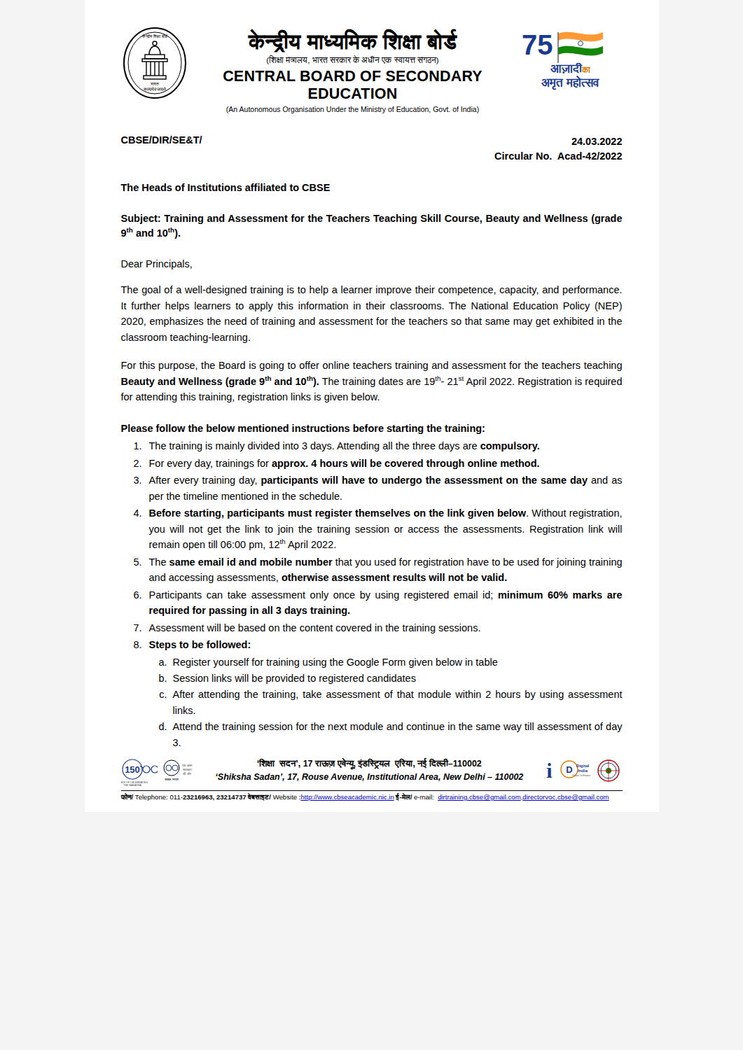सत्यमेव जयते भारत केन्द्रीय शिक्षा बोर्ड
केन्द्रीय माध्यमिक शिक्षा बोर्ड
(शिक्षा मंत्रालय, भारत सरकार के अधीन एक स्वायत्त संगठन)
CENTRAL BOARD OF SECONDARY EDUCATION
(An Autonomous Organisation Under the Ministry of Education, Govt. of India)
75 आज़ादीका अमृत महोत्सव
CBSE/DIR/SE&T/
24.03.2022
Circular No. Acad-42/2022
The Heads of Institutions affiliated to CBSE
Subject: Training and Assessment for the Teachers Teaching Skill Course, Beauty and Wellness (grade 9th and 10th).
Dear Principals,
The goal of a well-designed training is to help a learner improve their competence, capacity, and performance. It further helps learners to apply this information in their classrooms. The National Education Policy (NEP) 2020, emphasizes the need of training and assessment for the teachers so that same may get exhibited in the classroom teaching-learning.
For this purpose, the Board is going to offer online teachers training and assessment for the teachers teaching Beauty and Wellness (grade 9th and 10th). The training dates are 19th- 21st April 2022. Registration is required for attending this training, registration links is given below.
Please follow the below mentioned instructions before starting the training:
The training is mainly divided into 3 days. Attending all the three days are compulsory.
For every day, trainings for approx. 4 hours will be covered through online method.
After every training day, participants will have to undergo the assessment on the same day and as per the timeline mentioned in the schedule.
Before starting, participants must register themselves on the link given below. Without registration, you will not get the link to join the training session or access the assessments. Registration link will remain open till 06:00 pm, 12th April 2022.
The same email id and mobile number that you used for registration have to be used for joining training and accessing assessments, otherwise assessment results will not be valid.
Participants can take assessment only once by using registered email id; minimum 60% marks are required for passing in all 3 days training.
Assessment will be based on the content covered in the training sessions.
Steps to be followed:
Register yourself for training using the Google Form given below in table
Session links will be provided to registered candidates
After attending the training, take assessment of that module within 2 hours by using assessment links.
Attend the training session for the next module and continue in the same way till assessment of day 3.
150 YEARS OF CELEBRATING THE MAHATMA स्वच्छ भारत एक कदम स्वच्छता की ओर
‘शिक्षा सदन’, 17 राऊज़ एवेन्यू, इंडस्ट्रियल एरिया, नई दिल्ली–110002
‘Shiksha Sadan’, 17, Rouse Avenue, Institutional Area, New Delhi – 110002
i
D Digital India Power To Empower
फोन/ Telephone: 011-23216963, 23214737 वेबसाइट/ Website :http://www.cbseacademic.nic.in ई-मेल/ e-mail: dirtraining.cbse@gmail.com,directorvoc.cbse@gmail.com